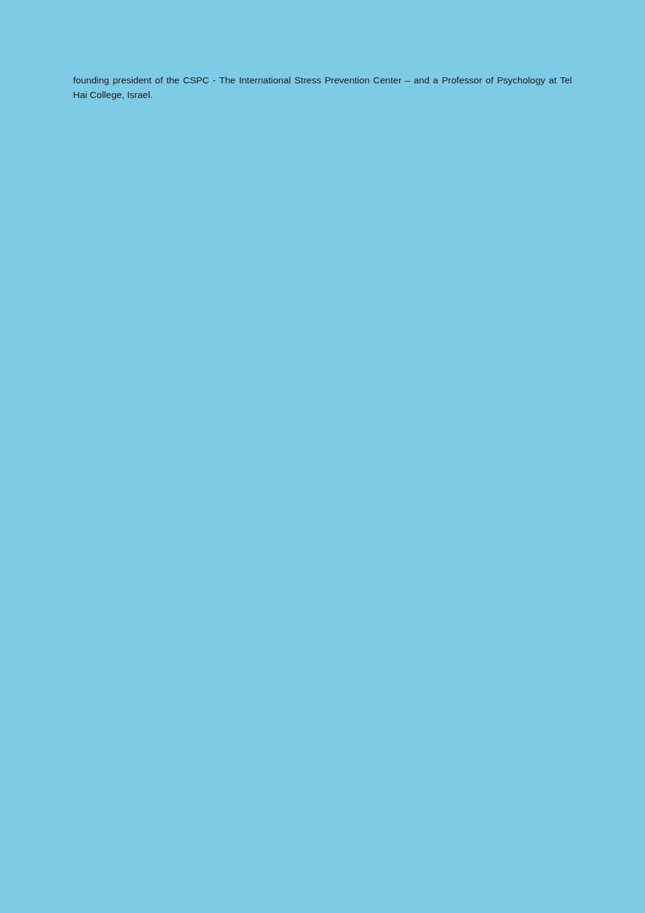founding president of the CSPC - The International Stress Prevention Center – and a Professor of Psychology at Tel Hai College, Israel.